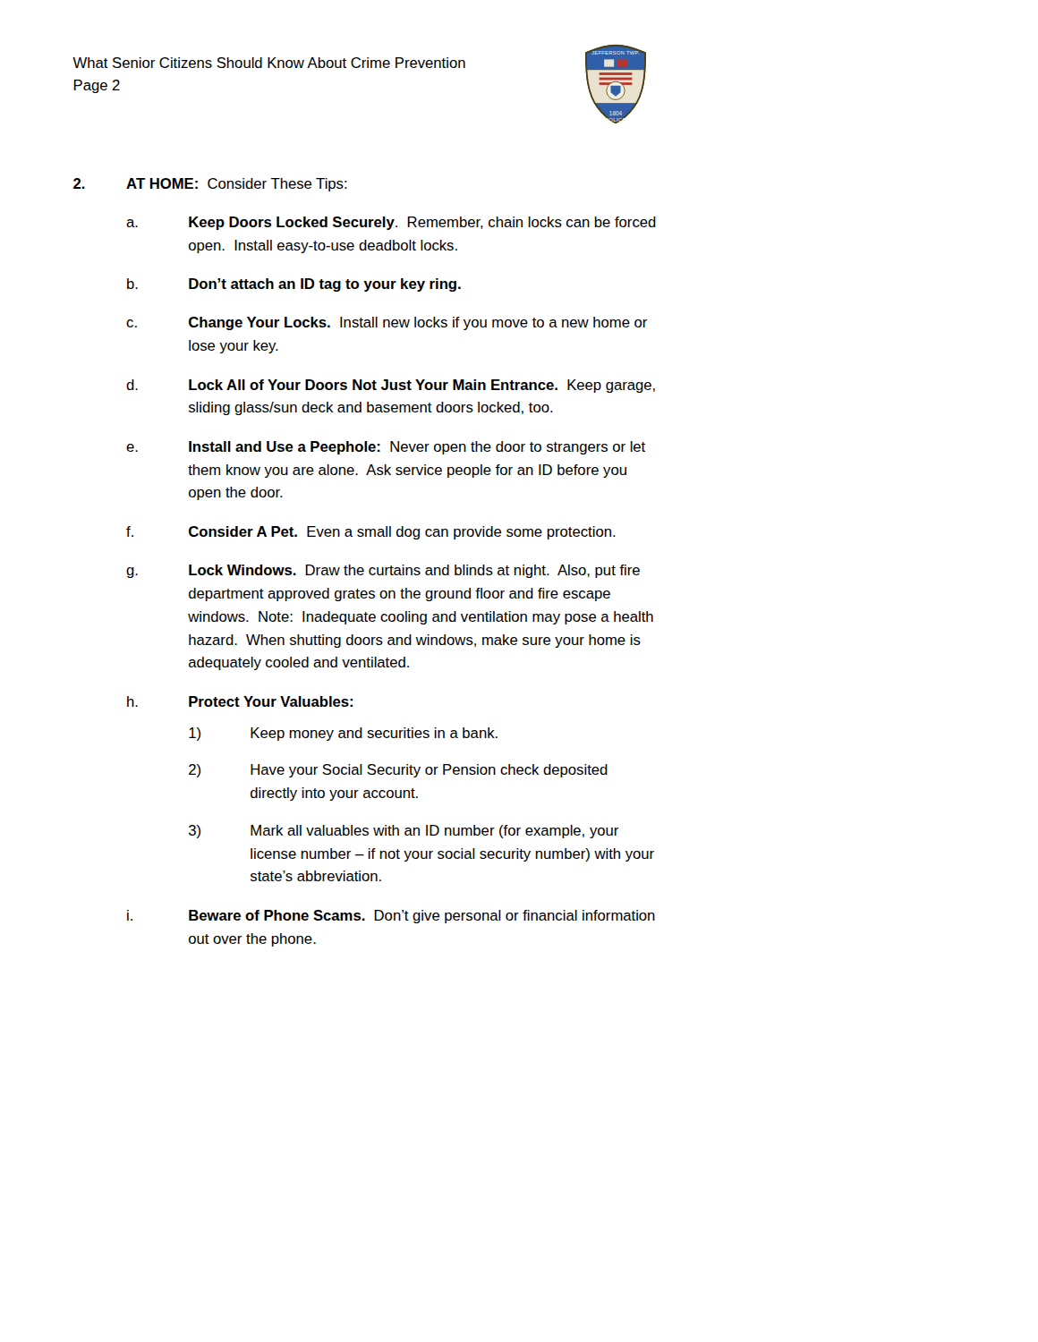What Senior Citizens Should Know About Crime Prevention
Page 2
1804 JEFFERSON TWP. POLICE
2.
AT HOME: Consider These Tips:
a. Keep Doors Locked Securely. Remember, chain locks can be forced open. Install easy-to-use deadbolt locks.
b. Don’t attach an ID tag to your key ring.
c. Change Your Locks. Install new locks if you move to a new home or lose your key.
d. Lock All of Your Doors Not Just Your Main Entrance. Keep garage, sliding glass/sun deck and basement doors locked, too.
e. Install and Use a Peephole: Never open the door to strangers or let them know you are alone. Ask service people for an ID before you open the door.
f. Consider A Pet. Even a small dog can provide some protection.
g. Lock Windows. Draw the curtains and blinds at night. Also, put fire department approved grates on the ground floor and fire escape windows. Note: Inadequate cooling and ventilation may pose a health hazard. When shutting doors and windows, make sure your home is adequately cooled and ventilated.
h. Protect Your Valuables:
1) Keep money and securities in a bank.
2) Have your Social Security or Pension check deposited directly into your account.
3) Mark all valuables with an ID number (for example, your license number – if not your social security number) with your state’s abbreviation.
i. Beware of Phone Scams. Don’t give personal or financial information out over the phone.